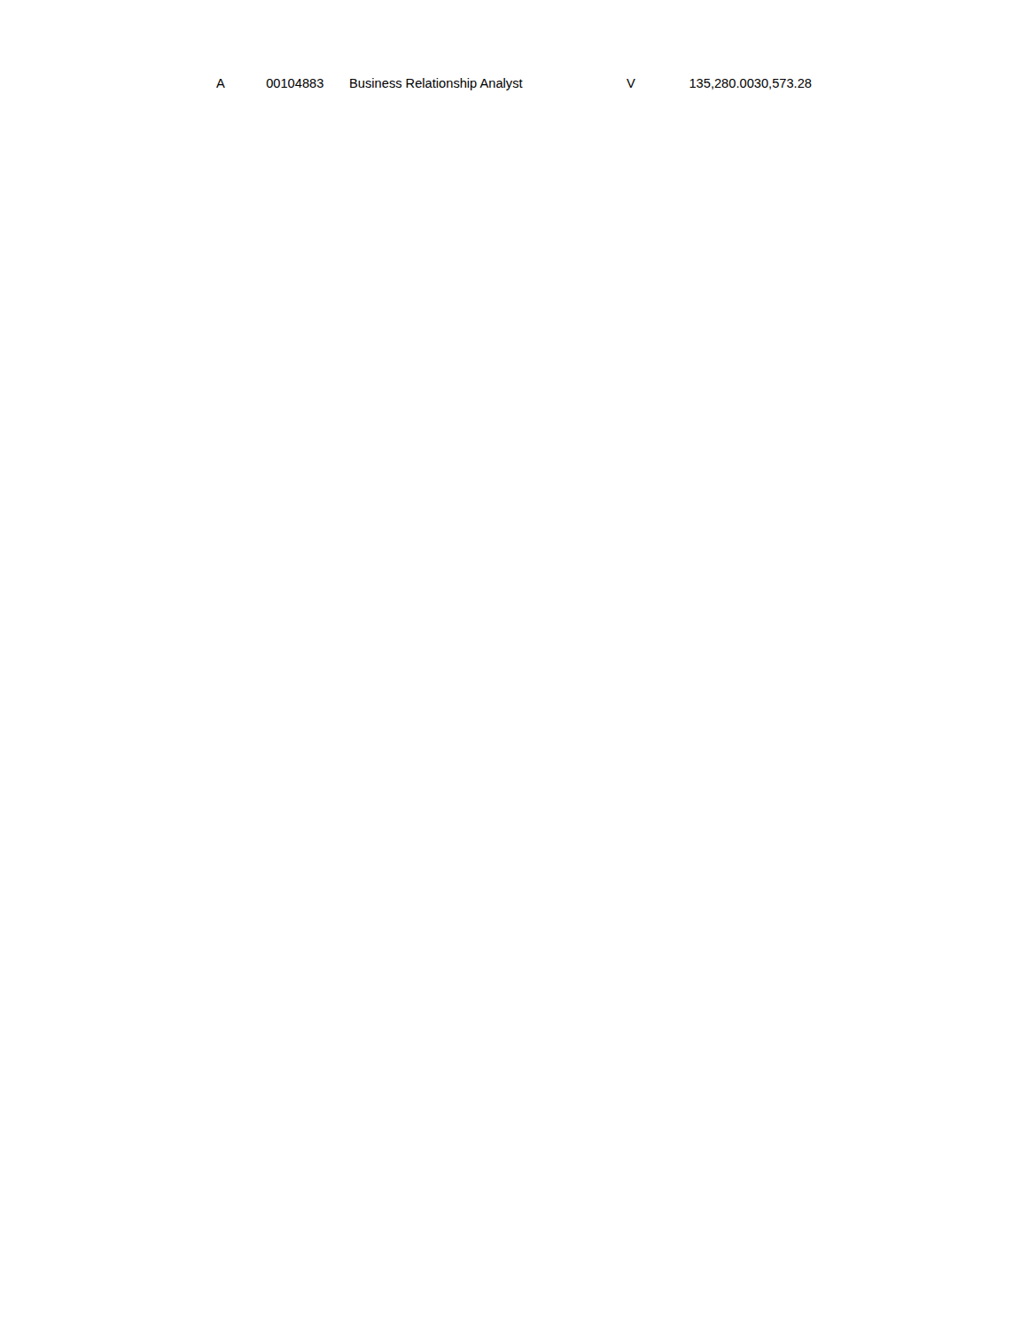| A | 00104883 | Business Relationship Analyst | V | 135,280.00 | 30,573.28 |